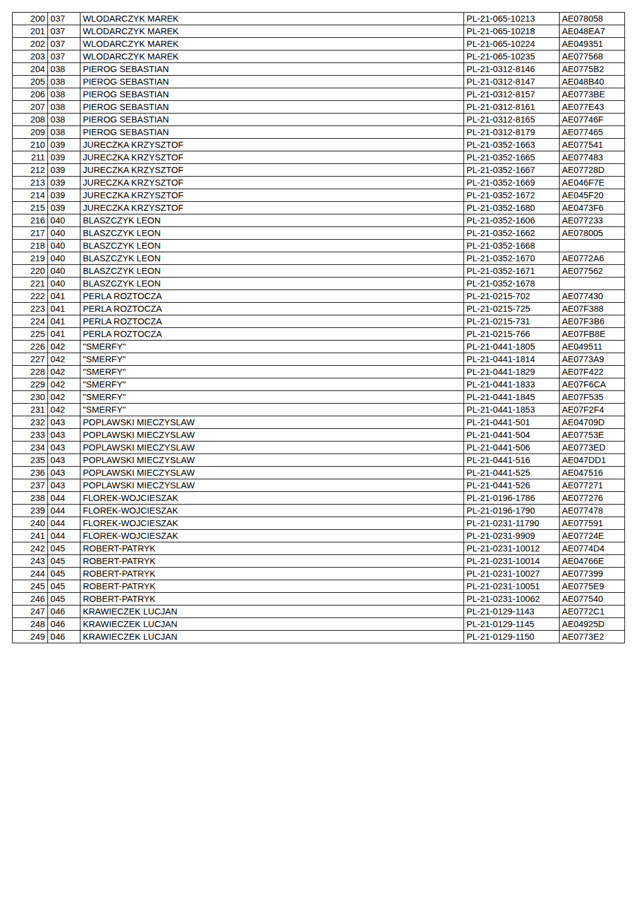| 200 | 037 | WLODARCZYK MAREK | PL-21-065-10213 | AE078058 |
| 201 | 037 | WLODARCZYK MAREK | PL-21-065-10218 | AE048EA7 |
| 202 | 037 | WLODARCZYK MAREK | PL-21-065-10224 | AE049351 |
| 203 | 037 | WLODARCZYK MAREK | PL-21-065-10235 | AE077568 |
| 204 | 038 | PIEROG SEBASTIAN | PL-21-0312-8146 | AE0775B2 |
| 205 | 038 | PIEROG SEBASTIAN | PL-21-0312-8147 | AE048B40 |
| 206 | 038 | PIEROG SEBASTIAN | PL-21-0312-8157 | AE0773BE |
| 207 | 038 | PIEROG SEBASTIAN | PL-21-0312-8161 | AE077E43 |
| 208 | 038 | PIEROG SEBASTIAN | PL-21-0312-8165 | AE07746F |
| 209 | 038 | PIEROG SEBASTIAN | PL-21-0312-8179 | AE077465 |
| 210 | 039 | JURECZKA KRZYSZTOF | PL-21-0352-1663 | AE077541 |
| 211 | 039 | JURECZKA KRZYSZTOF | PL-21-0352-1665 | AE077483 |
| 212 | 039 | JURECZKA KRZYSZTOF | PL-21-0352-1667 | AE07728D |
| 213 | 039 | JURECZKA KRZYSZTOF | PL-21-0352-1669 | AE046F7E |
| 214 | 039 | JURECZKA KRZYSZTOF | PL-21-0352-1672 | AE045F20 |
| 215 | 039 | JURECZKA KRZYSZTOF | PL-21-0352-1680 | AE0473F6 |
| 216 | 040 | BLASZCZYK LEON | PL-21-0352-1606 | AE077233 |
| 217 | 040 | BLASZCZYK LEON | PL-21-0352-1662 | AE078005 |
| 218 | 040 | BLASZCZYK LEON | PL-21-0352-1668 | |
| 219 | 040 | BLASZCZYK LEON | PL-21-0352-1670 | AE0772A6 |
| 220 | 040 | BLASZCZYK LEON | PL-21-0352-1671 | AE077562 |
| 221 | 040 | BLASZCZYK LEON | PL-21-0352-1678 | |
| 222 | 041 | PERLA ROZTOCZA | PL-21-0215-702 | AE077430 |
| 223 | 041 | PERLA ROZTOCZA | PL-21-0215-725 | AE07F388 |
| 224 | 041 | PERLA ROZTOCZA | PL-21-0215-731 | AE07F3B6 |
| 225 | 041 | PERLA ROZTOCZA | PL-21-0215-766 | AE07FB8E |
| 226 | 042 | "SMERFY" | PL-21-0441-1805 | AE049511 |
| 227 | 042 | "SMERFY" | PL-21-0441-1814 | AE0773A9 |
| 228 | 042 | "SMERFY" | PL-21-0441-1829 | AE07F422 |
| 229 | 042 | "SMERFY" | PL-21-0441-1833 | AE07F6CA |
| 230 | 042 | "SMERFY" | PL-21-0441-1845 | AE07F535 |
| 231 | 042 | "SMERFY" | PL-21-0441-1853 | AE07F2F4 |
| 232 | 043 | POPLAWSKI MIECZYSLAW | PL-21-0441-501 | AE04709D |
| 233 | 043 | POPLAWSKI MIECZYSLAW | PL-21-0441-504 | AE07753E |
| 234 | 043 | POPLAWSKI MIECZYSLAW | PL-21-0441-506 | AE0773ED |
| 235 | 043 | POPLAWSKI MIECZYSLAW | PL-21-0441-516 | AE047DD1 |
| 236 | 043 | POPLAWSKI MIECZYSLAW | PL-21-0441-525 | AE047516 |
| 237 | 043 | POPLAWSKI MIECZYSLAW | PL-21-0441-526 | AE077271 |
| 238 | 044 | FLOREK-WOJCIESZAK | PL-21-0196-1786 | AE077276 |
| 239 | 044 | FLOREK-WOJCIESZAK | PL-21-0196-1790 | AE077478 |
| 240 | 044 | FLOREK-WOJCIESZAK | PL-21-0231-11790 | AE077591 |
| 241 | 044 | FLOREK-WOJCIESZAK | PL-21-0231-9909 | AE07724E |
| 242 | 045 | ROBERT-PATRYK | PL-21-0231-10012 | AE0774D4 |
| 243 | 045 | ROBERT-PATRYK | PL-21-0231-10014 | AE04766E |
| 244 | 045 | ROBERT-PATRYK | PL-21-0231-10027 | AE077399 |
| 245 | 045 | ROBERT-PATRYK | PL-21-0231-10051 | AE0775E9 |
| 246 | 045 | ROBERT-PATRYK | PL-21-0231-10062 | AE077540 |
| 247 | 046 | KRAWIECZEK LUCJAN | PL-21-0129-1143 | AE0772C1 |
| 248 | 046 | KRAWIECZEK LUCJAN | PL-21-0129-1145 | AE04925D |
| 249 | 046 | KRAWIECZEK LUCJAN | PL-21-0129-1150 | AE0773E2 |